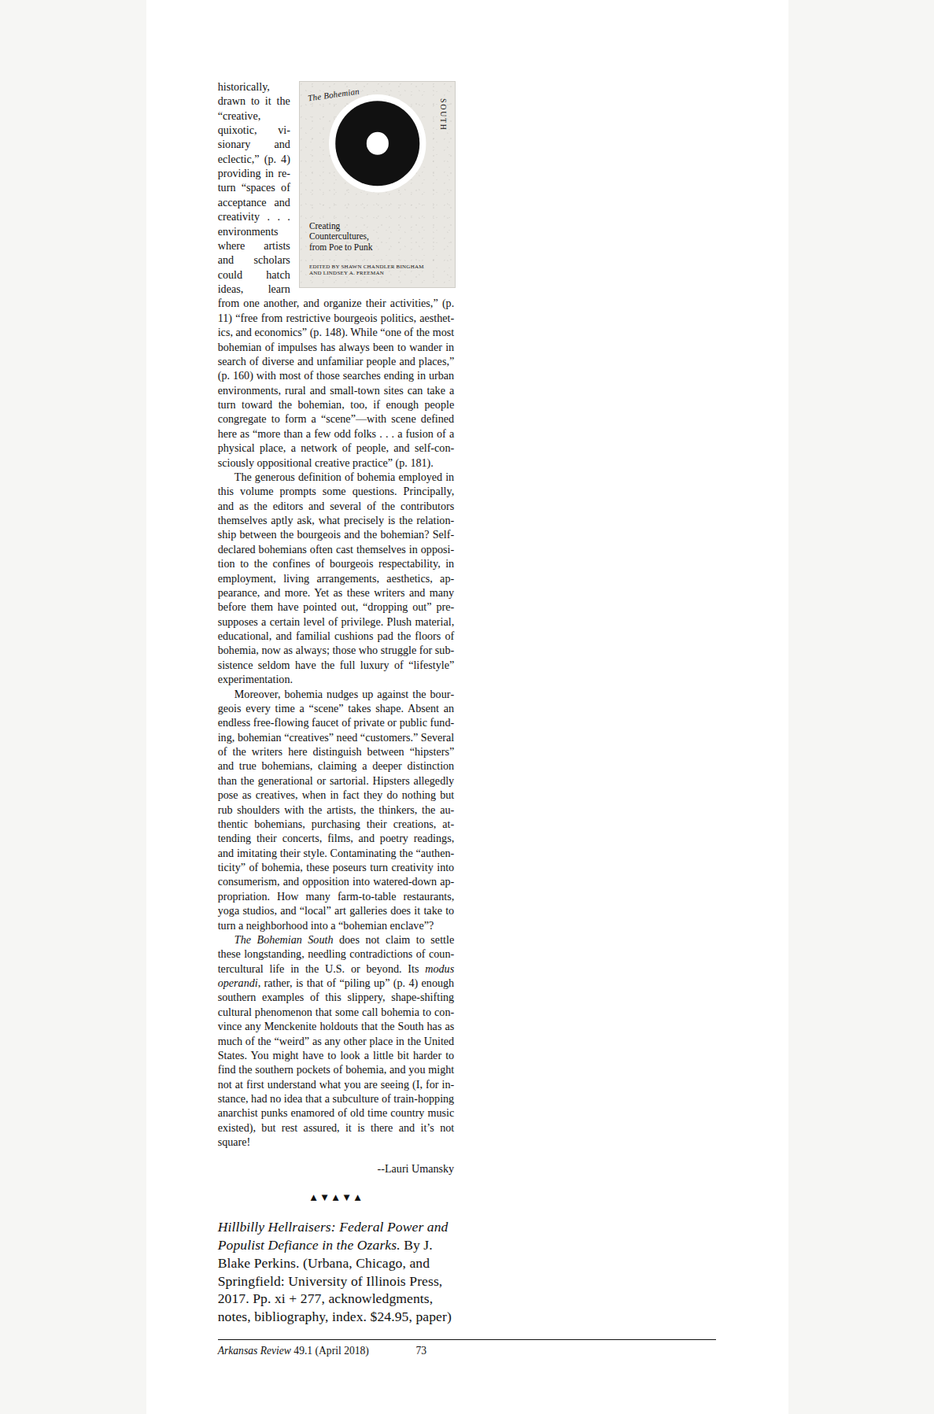The Bohemian
South
Creating
Countercultures,
from Poe to Punk
Edited by Shawn Chandler Bingham
and Lindsey A. Freeman
historically, drawn to it the “creative, quixotic, visionary and eclectic,” (p. 4) providing in return “spaces of acceptance and creativity . . . environments where artists and scholars could hatch ideas, learn from one another, and organize their activities,” (p. 11) “free from restrictive bourgeois politics, aesthetics, and economics” (p. 148). While “one of the most bohemian of impulses has always been to wander in search of diverse and unfamiliar people and places,” (p. 160) with most of those searches ending in urban environments, rural and small-town sites can take a turn toward the bohemian, too, if enough people congregate to form a “scene”—with scene defined here as “more than a few odd folks . . . a fusion of a physical place, a network of people, and self-consciously oppositional creative practice” (p. 181).
The generous definition of bohemia employed in this volume prompts some questions. Principally, and as the editors and several of the contributors themselves aptly ask, what precisely is the relationship between the bourgeois and the bohemian? Self-declared bohemians often cast themselves in opposition to the confines of bourgeois respectability, in employment, living arrangements, aesthetics, appearance, and more. Yet as these writers and many before them have pointed out, “dropping out” presupposes a certain level of privilege. Plush material, educational, and familial cushions pad the floors of bohemia, now as always; those who struggle for subsistence seldom have the full luxury of “lifestyle” experimentation.
Moreover, bohemia nudges up against the bourgeois every time a “scene” takes shape. Absent an endless free-flowing faucet of private or public funding, bohemian “creatives” need “customers.” Several of the writers here distinguish between “hipsters” and true bohemians, claiming a deeper distinction than the generational or sartorial. Hipsters allegedly pose as creatives, when in fact they do nothing but rub shoulders with the artists, the thinkers, the authentic bohemians, purchasing their creations, attending their concerts, films, and poetry readings, and imitating their style. Contaminating the “authenticity” of bohemia, these poseurs turn creativity into consumerism, and opposition into watered-down appropriation. How many farm-to-table restaurants, yoga studios, and “local” art galleries does it take to turn a neighborhood into a “bohemian enclave”?
The Bohemian South does not claim to settle these longstanding, needling contradictions of countercultural life in the U.S. or beyond. Its modus operandi, rather, is that of “piling up” (p. 4) enough southern examples of this slippery, shape-shifting cultural phenomenon that some call bohemia to convince any Menckenite holdouts that the South has as much of the “weird” as any other place in the United States. You might have to look a little bit harder to find the southern pockets of bohemia, and you might not at first understand what you are seeing (I, for instance, had no idea that a subculture of train-hopping anarchist punks enamored of old time country music existed), but rest assured, it is there and it’s not square!
--Lauri Umansky
▲▼▲▼▲
Hillbilly Hellraisers: Federal Power and Populist Defiance in the Ozarks. By J. Blake Perkins. (Urbana, Chicago, and Springfield: University of Illinois Press, 2017. Pp. xi + 277, acknowledgments, notes, bibliography, index. $24.95, paper)
Arkansas Review 49.1 (April 2018)
73